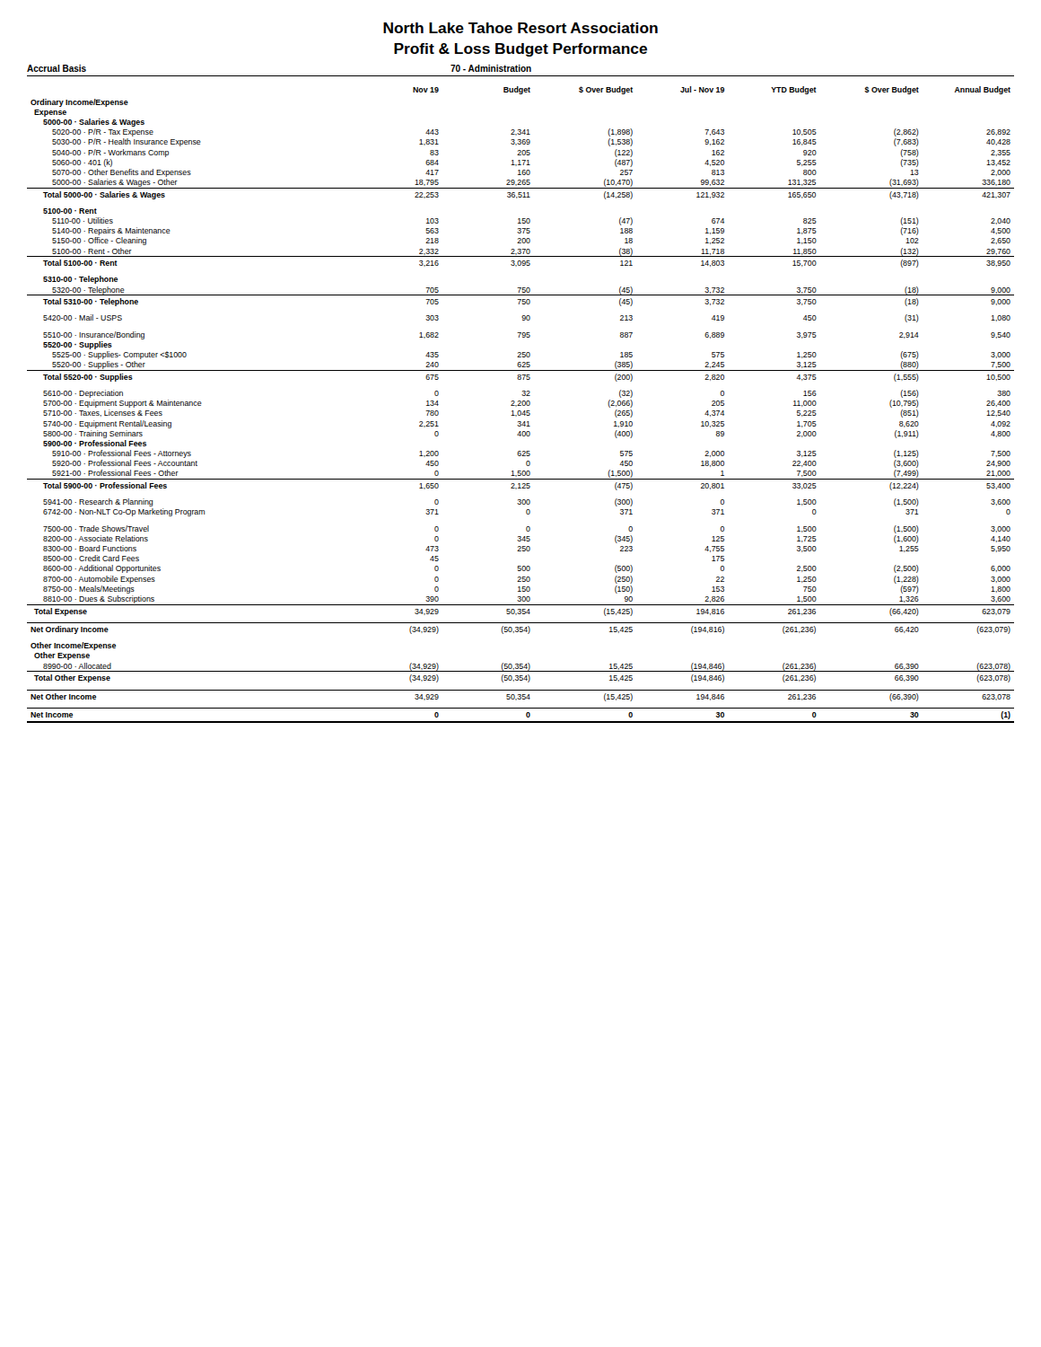North Lake Tahoe Resort Association
Profit & Loss Budget Performance
Accrual Basis 70 - Administration
| | Nov 19 | Budget | $ Over Budget | Jul - Nov 19 | YTD Budget | $ Over Budget | Annual Budget |
| --- | --- | --- | --- | --- | --- | --- | --- |
| Ordinary Income/Expense | | | | | | | |
| Expense | | | | | | | |
| 5000-00 · Salaries & Wages | | | | | | | |
| 5020-00 · P/R - Tax Expense | 443 | 2,341 | (1,898) | 7,643 | 10,505 | (2,862) | 26,892 |
| 5030-00 · P/R - Health Insurance Expense | 1,831 | 3,369 | (1,538) | 9,162 | 16,845 | (7,683) | 40,428 |
| 5040-00 · P/R - Workmans Comp | 83 | 205 | (122) | 162 | 920 | (758) | 2,355 |
| 5060-00 · 401 (k) | 684 | 1,171 | (487) | 4,520 | 5,255 | (735) | 13,452 |
| 5070-00 · Other Benefits and Expenses | 417 | 160 | 257 | 813 | 800 | 13 | 2,000 |
| 5000-00 · Salaries & Wages - Other | 18,795 | 29,265 | (10,470) | 99,632 | 131,325 | (31,693) | 336,180 |
| Total 5000-00 · Salaries & Wages | 22,253 | 36,511 | (14,258) | 121,932 | 165,650 | (43,718) | 421,307 |
| 5100-00 · Rent | | | | | | | |
| 5110-00 · Utilities | 103 | 150 | (47) | 674 | 825 | (151) | 2,040 |
| 5140-00 · Repairs & Maintenance | 563 | 375 | 188 | 1,159 | 1,875 | (716) | 4,500 |
| 5150-00 · Office - Cleaning | 218 | 200 | 18 | 1,252 | 1,150 | 102 | 2,650 |
| 5100-00 · Rent - Other | 2,332 | 2,370 | (38) | 11,718 | 11,850 | (132) | 29,760 |
| Total 5100-00 · Rent | 3,216 | 3,095 | 121 | 14,803 | 15,700 | (897) | 38,950 |
| 5310-00 · Telephone | | | | | | | |
| 5320-00 · Telephone | 705 | 750 | (45) | 3,732 | 3,750 | (18) | 9,000 |
| Total 5310-00 · Telephone | 705 | 750 | (45) | 3,732 | 3,750 | (18) | 9,000 |
| 5420-00 · Mail - USPS | 303 | 90 | 213 | 419 | 450 | (31) | 1,080 |
| 5510-00 · Insurance/Bonding | 1,682 | 795 | 887 | 6,889 | 3,975 | 2,914 | 9,540 |
| 5520-00 · Supplies | | | | | | | |
| 5525-00 · Supplies- Computer <$1000 | 435 | 250 | 185 | 575 | 1,250 | (675) | 3,000 |
| 5520-00 · Supplies - Other | 240 | 625 | (385) | 2,245 | 3,125 | (880) | 7,500 |
| Total 5520-00 · Supplies | 675 | 875 | (200) | 2,820 | 4,375 | (1,555) | 10,500 |
| 5610-00 · Depreciation | 0 | 32 | (32) | 0 | 156 | (156) | 380 |
| 5700-00 · Equipment Support & Maintenance | 134 | 2,200 | (2,066) | 205 | 11,000 | (10,795) | 26,400 |
| 5710-00 · Taxes, Licenses & Fees | 780 | 1,045 | (265) | 4,374 | 5,225 | (851) | 12,540 |
| 5740-00 · Equipment Rental/Leasing | 2,251 | 341 | 1,910 | 10,325 | 1,705 | 8,620 | 4,092 |
| 5800-00 · Training Seminars | 0 | 400 | (400) | 89 | 2,000 | (1,911) | 4,800 |
| 5900-00 · Professional Fees | | | | | | | |
| 5910-00 · Professional Fees - Attorneys | 1,200 | 625 | 575 | 2,000 | 3,125 | (1,125) | 7,500 |
| 5920-00 · Professional Fees - Accountant | 450 | 0 | 450 | 18,800 | 22,400 | (3,600) | 24,900 |
| 5921-00 · Professional Fees - Other | 0 | 1,500 | (1,500) | 1 | 7,500 | (7,499) | 21,000 |
| Total 5900-00 · Professional Fees | 1,650 | 2,125 | (475) | 20,801 | 33,025 | (12,224) | 53,400 |
| 5941-00 · Research & Planning | 0 | 300 | (300) | 0 | 1,500 | (1,500) | 3,600 |
| 6742-00 · Non-NLT Co-Op Marketing Program | 371 | 0 | 371 | 371 | 0 | 371 | 0 |
| 7500-00 · Trade Shows/Travel | 0 | 0 | 0 | 0 | 1,500 | (1,500) | 3,000 |
| 8200-00 · Associate Relations | 0 | 345 | (345) | 125 | 1,725 | (1,600) | 4,140 |
| 8300-00 · Board Functions | 473 | 250 | 223 | 4,755 | 3,500 | 1,255 | 5,950 |
| 8500-00 · Credit Card Fees | 45 | | | 175 | | | |
| 8600-00 · Additional Opportunites | 0 | 500 | (500) | 0 | 2,500 | (2,500) | 6,000 |
| 8700-00 · Automobile Expenses | 0 | 250 | (250) | 22 | 1,250 | (1,228) | 3,000 |
| 8750-00 · Meals/Meetings | 0 | 150 | (150) | 153 | 750 | (597) | 1,800 |
| 8810-00 · Dues & Subscriptions | 390 | 300 | 90 | 2,826 | 1,500 | 1,326 | 3,600 |
| Total Expense | 34,929 | 50,354 | (15,425) | 194,816 | 261,236 | (66,420) | 623,079 |
| Net Ordinary Income | (34,929) | (50,354) | 15,425 | (194,816) | (261,236) | 66,420 | (623,079) |
| Other Income/Expense | | | | | | | |
| Other Expense | | | | | | | |
| 8990-00 · Allocated | (34,929) | (50,354) | 15,425 | (194,846) | (261,236) | 66,390 | (623,078) |
| Total Other Expense | (34,929) | (50,354) | 15,425 | (194,846) | (261,236) | 66,390 | (623,078) |
| Net Other Income | 34,929 | 50,354 | (15,425) | 194,846 | 261,236 | (66,390) | 623,078 |
| Net Income | 0 | 0 | 0 | 30 | 0 | 30 | (1) |